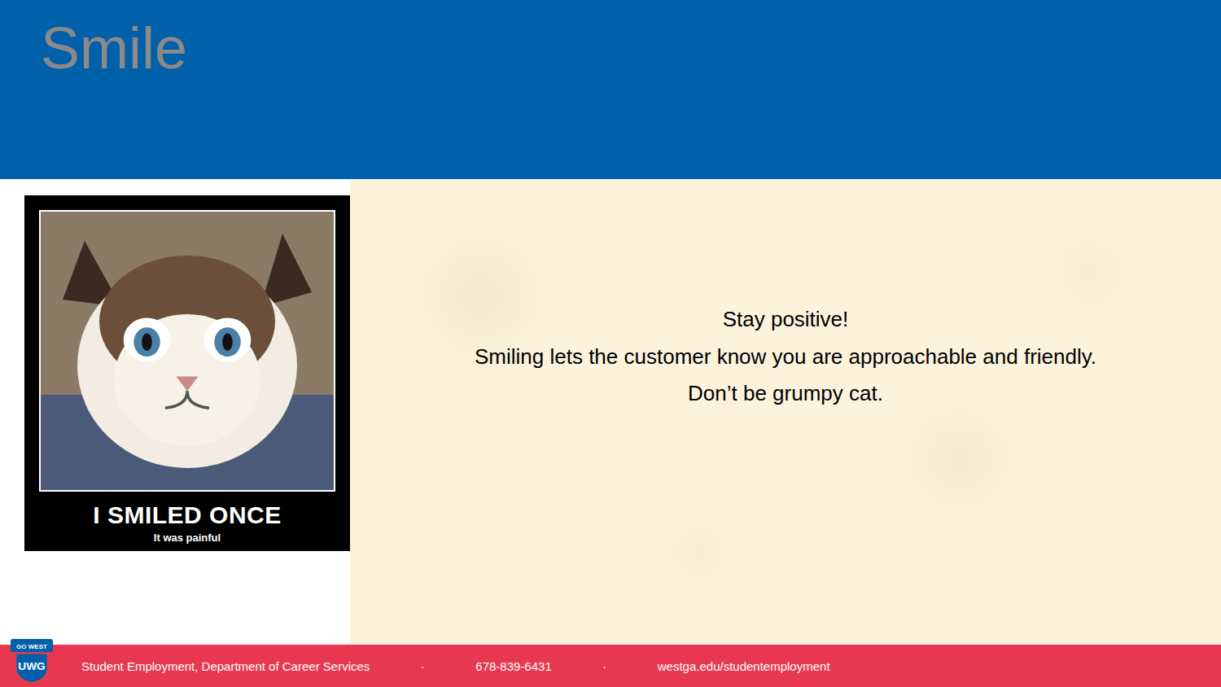Smile
I SMILED ONCE
It was painful
Stay positive!
Smiling lets the customer know you are approachable and friendly.
Don’t be grumpy cat.
GO WEST UWG
Student Employment, Department of Career Services · 678-839-6431 · westga.edu/studentemployment